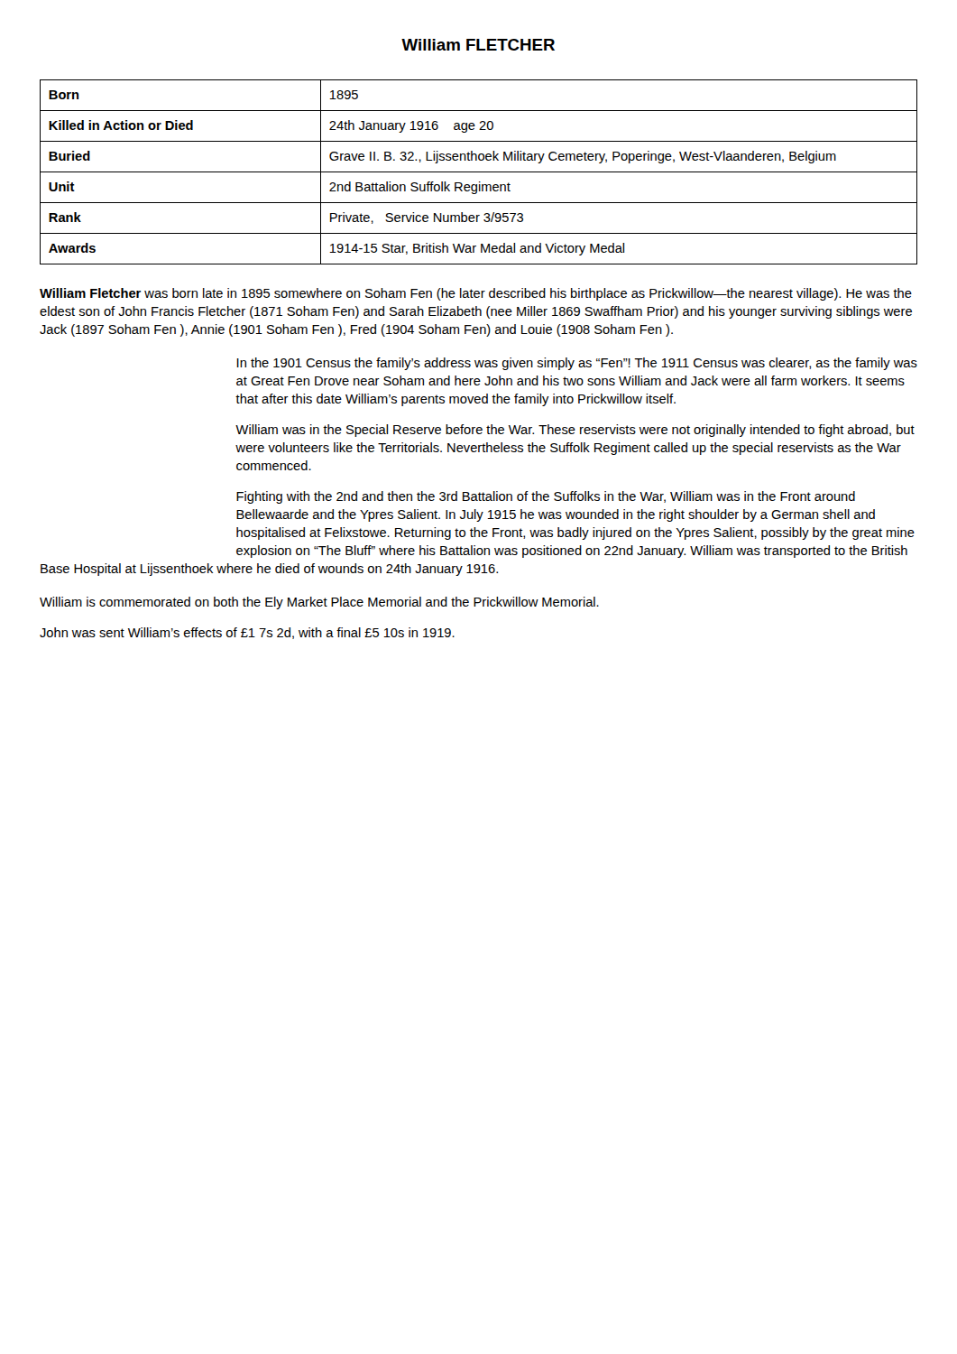William FLETCHER
| Born | 1895 |
| Killed in Action or Died | 24th January 1916 age 20 |
| Buried | Grave II. B. 32., Lijssenthoek Military Cemetery, Poperinge, West-Vlaanderen, Belgium |
| Unit | 2nd Battalion Suffolk Regiment |
| Rank | Private, Service Number 3/9573 |
| Awards | 1914-15 Star, British War Medal and Victory Medal |
William Fletcher was born late in 1895 somewhere on Soham Fen (he later described his birthplace as Prickwillow—the nearest village). He was the eldest son of John Francis Fletcher (1871 Soham Fen) and Sarah Elizabeth (nee Miller 1869 Swaffham Prior) and his younger surviving siblings were Jack (1897 Soham Fen ), Annie (1901 Soham Fen ), Fred (1904 Soham Fen) and Louie (1908 Soham Fen ).
In the 1901 Census the family’s address was given simply as “Fen”! The 1911 Census was clearer, as the family was at Great Fen Drove near Soham and here John and his two sons William and Jack were all farm workers. It seems that after this date William’s parents moved the family into Prickwillow itself.
William was in the Special Reserve before the War. These reservists were not originally intended to fight abroad, but were volunteers like the Territorials. Nevertheless the Suffolk Regiment called up the special reservists as the War commenced.
Fighting with the 2nd and then the 3rd Battalion of the Suffolks in the War, William was in the Front around Bellewaarde and the Ypres Salient. In July 1915 he was wounded in the right shoulder by a German shell and hospitalised at Felixstowe. Returning to the Front, was badly injured on the Ypres Salient, possibly by the great mine explosion on “The Bluff” where his Battalion was positioned on 22nd January. William was transported to the British Base Hospital at Lijssenthoek where he died of wounds on 24th January 1916.
William is commemorated on both the Ely Market Place Memorial and the Prickwillow Memorial.
John was sent William’s effects of £1 7s 2d, with a final £5 10s in 1919.